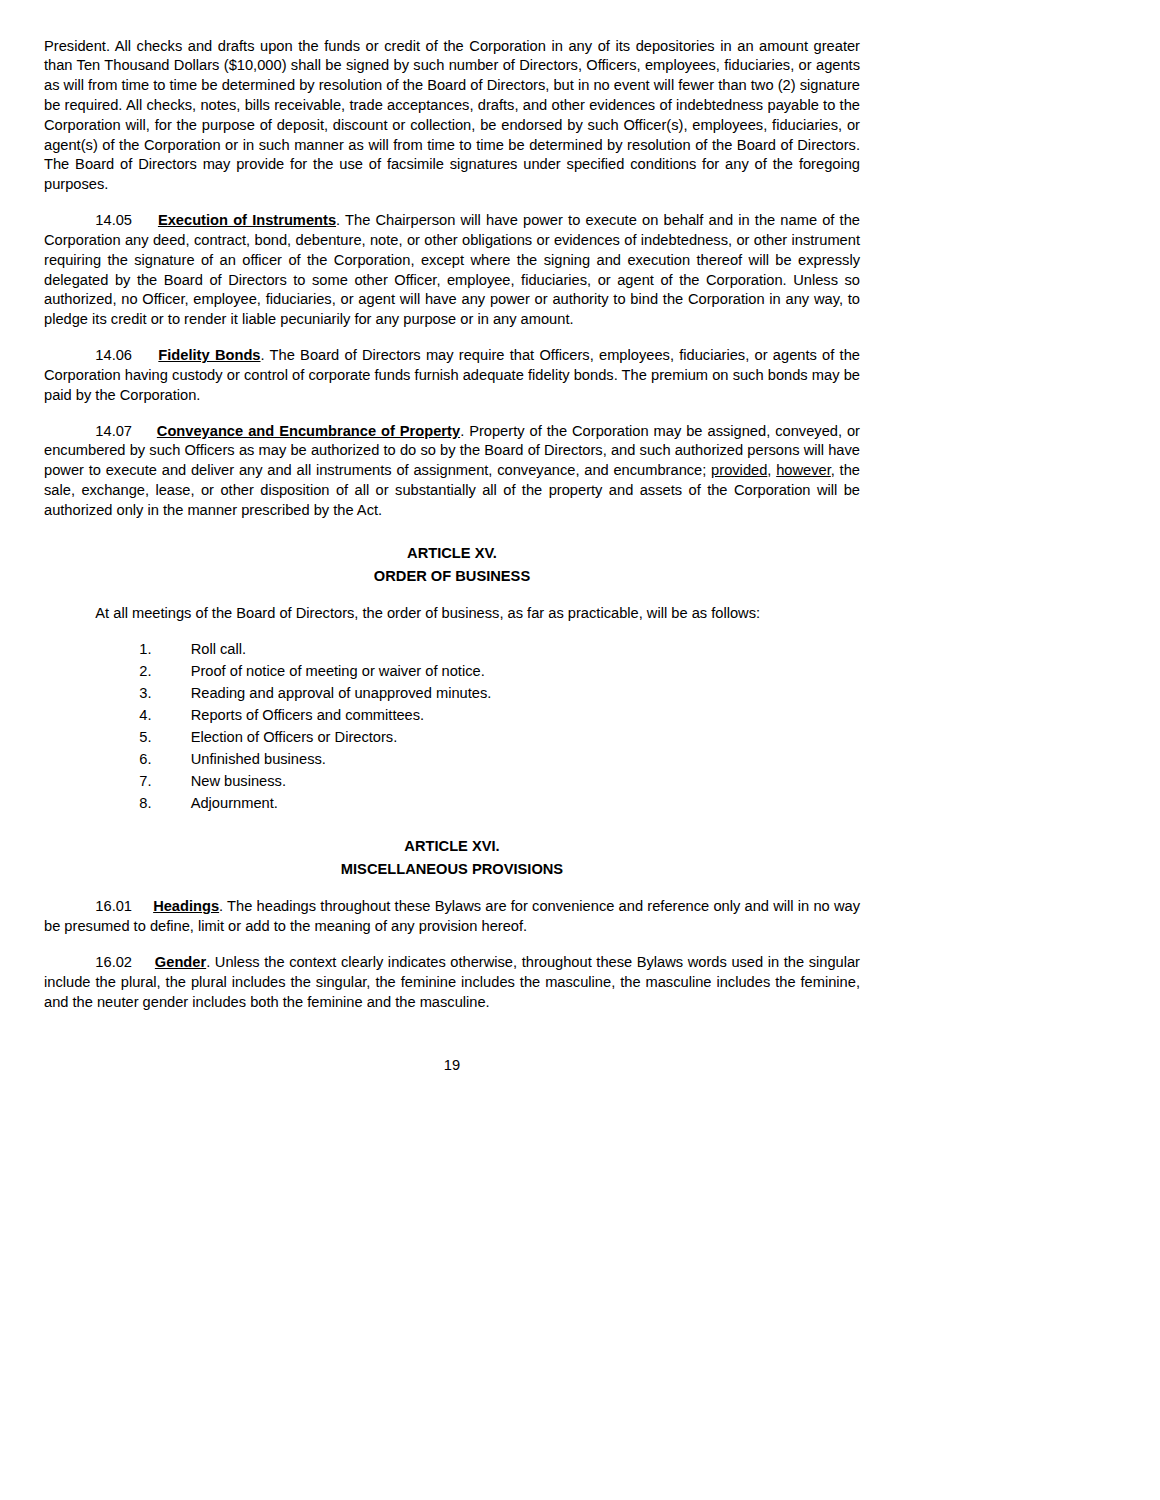President. All checks and drafts upon the funds or credit of the Corporation in any of its depositories in an amount greater than Ten Thousand Dollars ($10,000) shall be signed by such number of Directors, Officers, employees, fiduciaries, or agents as will from time to time be determined by resolution of the Board of Directors, but in no event will fewer than two (2) signature be required. All checks, notes, bills receivable, trade acceptances, drafts, and other evidences of indebtedness payable to the Corporation will, for the purpose of deposit, discount or collection, be endorsed by such Officer(s), employees, fiduciaries, or agent(s) of the Corporation or in such manner as will from time to time be determined by resolution of the Board of Directors. The Board of Directors may provide for the use of facsimile signatures under specified conditions for any of the foregoing purposes.
14.05 Execution of Instruments. The Chairperson will have power to execute on behalf and in the name of the Corporation any deed, contract, bond, debenture, note, or other obligations or evidences of indebtedness, or other instrument requiring the signature of an officer of the Corporation, except where the signing and execution thereof will be expressly delegated by the Board of Directors to some other Officer, employee, fiduciaries, or agent of the Corporation. Unless so authorized, no Officer, employee, fiduciaries, or agent will have any power or authority to bind the Corporation in any way, to pledge its credit or to render it liable pecuniarily for any purpose or in any amount.
14.06 Fidelity Bonds. The Board of Directors may require that Officers, employees, fiduciaries, or agents of the Corporation having custody or control of corporate funds furnish adequate fidelity bonds. The premium on such bonds may be paid by the Corporation.
14.07 Conveyance and Encumbrance of Property. Property of the Corporation may be assigned, conveyed, or encumbered by such Officers as may be authorized to do so by the Board of Directors, and such authorized persons will have power to execute and deliver any and all instruments of assignment, conveyance, and encumbrance; provided, however, the sale, exchange, lease, or other disposition of all or substantially all of the property and assets of the Corporation will be authorized only in the manner prescribed by the Act.
Article XV.
Order of Business
At all meetings of the Board of Directors, the order of business, as far as practicable, will be as follows:
Roll call.
Proof of notice of meeting or waiver of notice.
Reading and approval of unapproved minutes.
Reports of Officers and committees.
Election of Officers or Directors.
Unfinished business.
New business.
Adjournment.
Article XVI.
Miscellaneous Provisions
16.01 Headings. The headings throughout these Bylaws are for convenience and reference only and will in no way be presumed to define, limit or add to the meaning of any provision hereof.
16.02 Gender. Unless the context clearly indicates otherwise, throughout these Bylaws words used in the singular include the plural, the plural includes the singular, the feminine includes the masculine, the masculine includes the feminine, and the neuter gender includes both the feminine and the masculine.
19